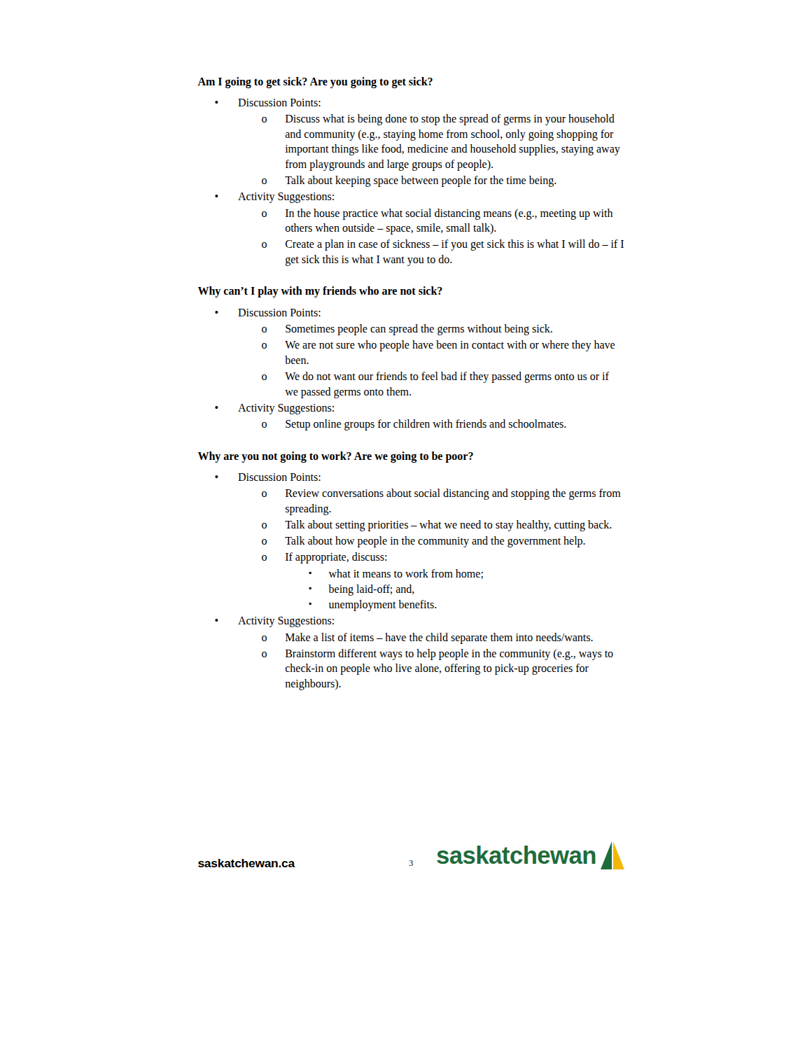Am I going to get sick? Are you going to get sick?
•Discussion Points:
oDiscuss what is being done to stop the spread of germs in your household and community (e.g., staying home from school, only going shopping for important things like food, medicine and household supplies, staying away from playgrounds and large groups of people).
o Talk about keeping space between people for the time being.
•Activity Suggestions:
o In the house practice what social distancing means (e.g., meeting up with others when outside – space, smile, small talk).
o Create a plan in case of sickness – if you get sick this is what I will do – if I get sick this is what I want you to do.
Why can’t I play with my friends who are not sick?
•Discussion Points:
o Sometimes people can spread the germs without being sick.
o We are not sure who people have been in contact with or where they have been.
o We do not want our friends to feel bad if they passed germs onto us or if we passed germs onto them.
•Activity Suggestions:
o Setup online groups for children with friends and schoolmates.
Why are you not going to work? Are we going to be poor?
•Discussion Points:
o Review conversations about social distancing and stopping the germs from spreading.
o Talk about setting priorities – what we need to stay healthy, cutting back.
o Talk about how people in the community and the government help.
o If appropriate, discuss:
▪what it means to work from home;
▪being laid-off; and,
▪unemployment benefits.
•Activity Suggestions:
o Make a list of items – have the child separate them into needs/wants.
oBrainstorm different ways to help people in the community (e.g., ways to check-in on people who live alone, offering to pick-up groceries for neighbours).
saskatchewan.ca
3
saskatchewan